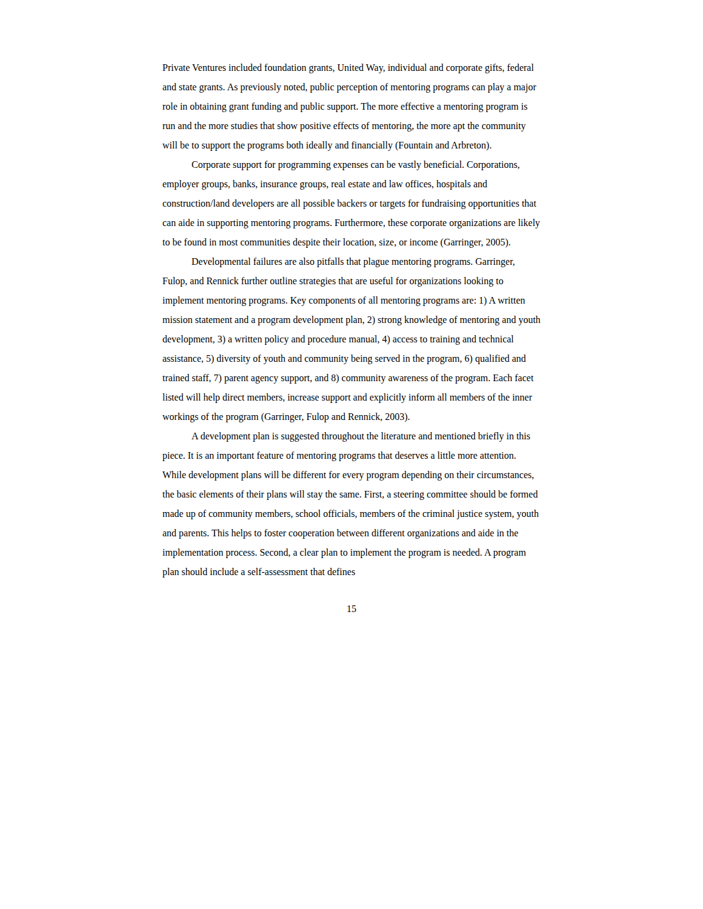Private Ventures included foundation grants, United Way, individual and corporate gifts, federal and state grants. As previously noted, public perception of mentoring programs can play a major role in obtaining grant funding and public support. The more effective a mentoring program is run and the more studies that show positive effects of mentoring, the more apt the community will be to support the programs both ideally and financially (Fountain and Arbreton).
Corporate support for programming expenses can be vastly beneficial. Corporations, employer groups, banks, insurance groups, real estate and law offices, hospitals and construction/land developers are all possible backers or targets for fundraising opportunities that can aide in supporting mentoring programs. Furthermore, these corporate organizations are likely to be found in most communities despite their location, size, or income (Garringer, 2005).
Developmental failures are also pitfalls that plague mentoring programs. Garringer, Fulop, and Rennick further outline strategies that are useful for organizations looking to implement mentoring programs. Key components of all mentoring programs are: 1) A written mission statement and a program development plan, 2) strong knowledge of mentoring and youth development, 3) a written policy and procedure manual, 4) access to training and technical assistance, 5) diversity of youth and community being served in the program, 6) qualified and trained staff, 7) parent agency support, and 8) community awareness of the program. Each facet listed will help direct members, increase support and explicitly inform all members of the inner workings of the program (Garringer, Fulop and Rennick, 2003).
A development plan is suggested throughout the literature and mentioned briefly in this piece. It is an important feature of mentoring programs that deserves a little more attention. While development plans will be different for every program depending on their circumstances, the basic elements of their plans will stay the same. First, a steering committee should be formed made up of community members, school officials, members of the criminal justice system, youth and parents. This helps to foster cooperation between different organizations and aide in the implementation process. Second, a clear plan to implement the program is needed. A program plan should include a self-assessment that defines
15